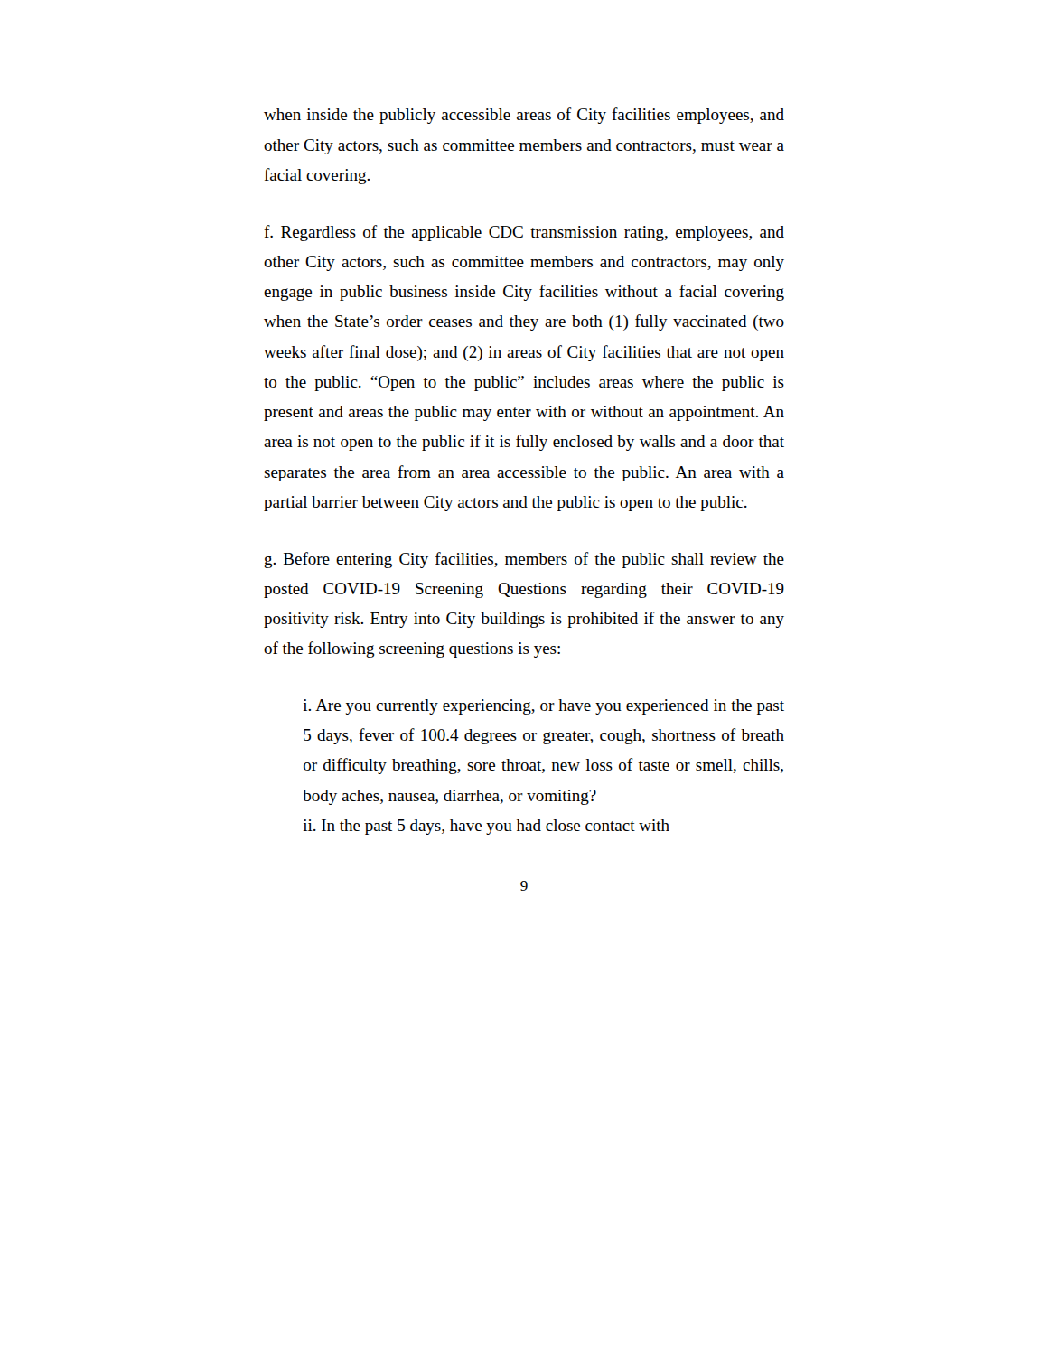when inside the publicly accessible areas of City facilities employees, and other City actors, such as committee members and contractors, must wear a facial covering.
f. Regardless of the applicable CDC transmission rating, employees, and other City actors, such as committee members and contractors, may only engage in public business inside City facilities without a facial covering when the State’s order ceases and they are both (1) fully vaccinated (two weeks after final dose); and (2) in areas of City facilities that are not open to the public. “Open to the public” includes areas where the public is present and areas the public may enter with or without an appointment. An area is not open to the public if it is fully enclosed by walls and a door that separates the area from an area accessible to the public. An area with a partial barrier between City actors and the public is open to the public.
g. Before entering City facilities, members of the public shall review the posted COVID-19 Screening Questions regarding their COVID-19 positivity risk. Entry into City buildings is prohibited if the answer to any of the following screening questions is yes:
i. Are you currently experiencing, or have you experienced in the past 5 days, fever of 100.4 degrees or greater, cough, shortness of breath or difficulty breathing, sore throat, new loss of taste or smell, chills, body aches, nausea, diarrhea, or vomiting?
ii. In the past 5 days, have you had close contact with
9